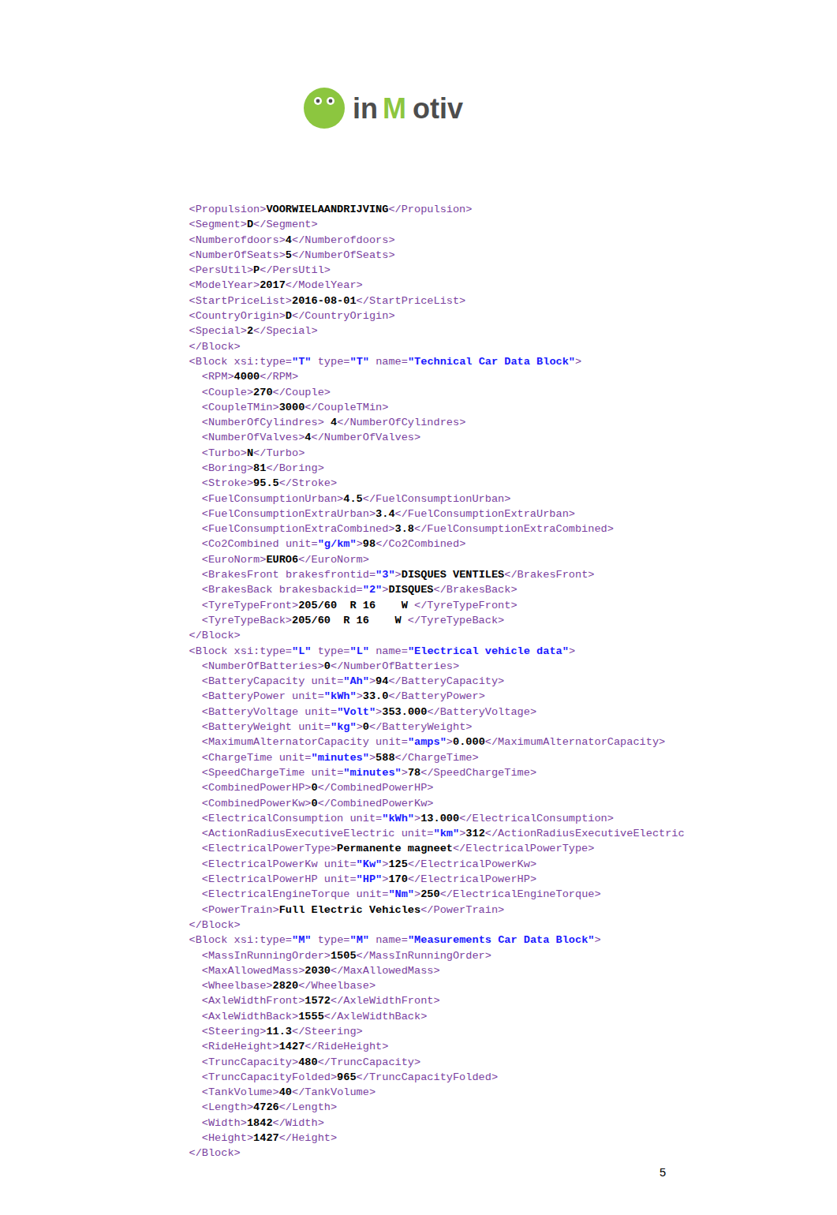in M otiv
<Propulsion>VOORWIELAANDRIJVING</Propulsion>
<Segment>D</Segment>
<Numberofdoors>4</Numberofdoors>
<NumberOfSeats>5</NumberOfSeats>
<PersUtil>P</PersUtil>
<ModelYear>2017</ModelYear>
<StartPriceList>2016-08-01</StartPriceList>
<CountryOrigin>D</CountryOrigin>
<Special>2</Special>
</Block>
<Block xsi:type="T" type="T" name="Technical Car Data Block">
  <RPM>4000</RPM>
  <Couple>270</Couple>
  <CoupleTMin>3000</CoupleTMin>
  <NumberOfCylindres> 4</NumberOfCylindres>
  <NumberOfValves>4</NumberOfValves>
  <Turbo>N</Turbo>
  <Boring>81</Boring>
  <Stroke>95.5</Stroke>
  <FuelConsumptionUrban>4.5</FuelConsumptionUrban>
  <FuelConsumptionExtraUrban>3.4</FuelConsumptionExtraUrban>
  <FuelConsumptionExtraCombined>3.8</FuelConsumptionExtraCombined>
  <Co2Combined unit="g/km">98</Co2Combined>
  <EuroNorm>EURO6</EuroNorm>
  <BrakesFront brakesfrontid="3">DISQUES VENTILES</BrakesFront>
  <BrakesBack brakesbackid="2">DISQUES</BrakesBack>
  <TyreTypeFront>205/60  R 16    W </TyreTypeFront>
  <TyreTypeBack>205/60  R 16    W </TyreTypeBack>
</Block>
<Block xsi:type="L" type="L" name="Electrical vehicle data">
  <NumberOfBatteries>0</NumberOfBatteries>
  <BatteryCapacity unit="Ah">94</BatteryCapacity>
  <BatteryPower unit="kWh">33.0</BatteryPower>
  <BatteryVoltage unit="Volt">353.000</BatteryVoltage>
  <BatteryWeight unit="kg">0</BatteryWeight>
  <MaximumAlternatorCapacity unit="amps">0.000</MaximumAlternatorCapacity>
  <ChargeTime unit="minutes">588</ChargeTime>
  <SpeedChargeTime unit="minutes">78</SpeedChargeTime>
  <CombinedPowerHP>0</CombinedPowerHP>
  <CombinedPowerKw>0</CombinedPowerKw>
  <ElectricalConsumption unit="kWh">13.000</ElectricalConsumption>
  <ActionRadiusExecutiveElectric unit="km">312</ActionRadiusExecutiveElectric
  <ElectricalPowerType>Permanente magneet</ElectricalPowerType>
  <ElectricalPowerKw unit="Kw">125</ElectricalPowerKw>
  <ElectricalPowerHP unit="HP">170</ElectricalPowerHP>
  <ElectricalEngineTorque unit="Nm">250</ElectricalEngineTorque>
  <PowerTrain>Full Electric Vehicles</PowerTrain>
</Block>
<Block xsi:type="M" type="M" name="Measurements Car Data Block">
  <MassInRunningOrder>1505</MassInRunningOrder>
  <MaxAllowedMass>2030</MaxAllowedMass>
  <Wheelbase>2820</Wheelbase>
  <AxleWidthFront>1572</AxleWidthFront>
  <AxleWidthBack>1555</AxleWidthBack>
  <Steering>11.3</Steering>
  <RideHeight>1427</RideHeight>
  <TruncCapacity>480</TruncCapacity>
  <TruncCapacityFolded>965</TruncCapacityFolded>
  <TankVolume>40</TankVolume>
  <Length>4726</Length>
  <Width>1842</Width>
  <Height>1427</Height>
</Block>
5